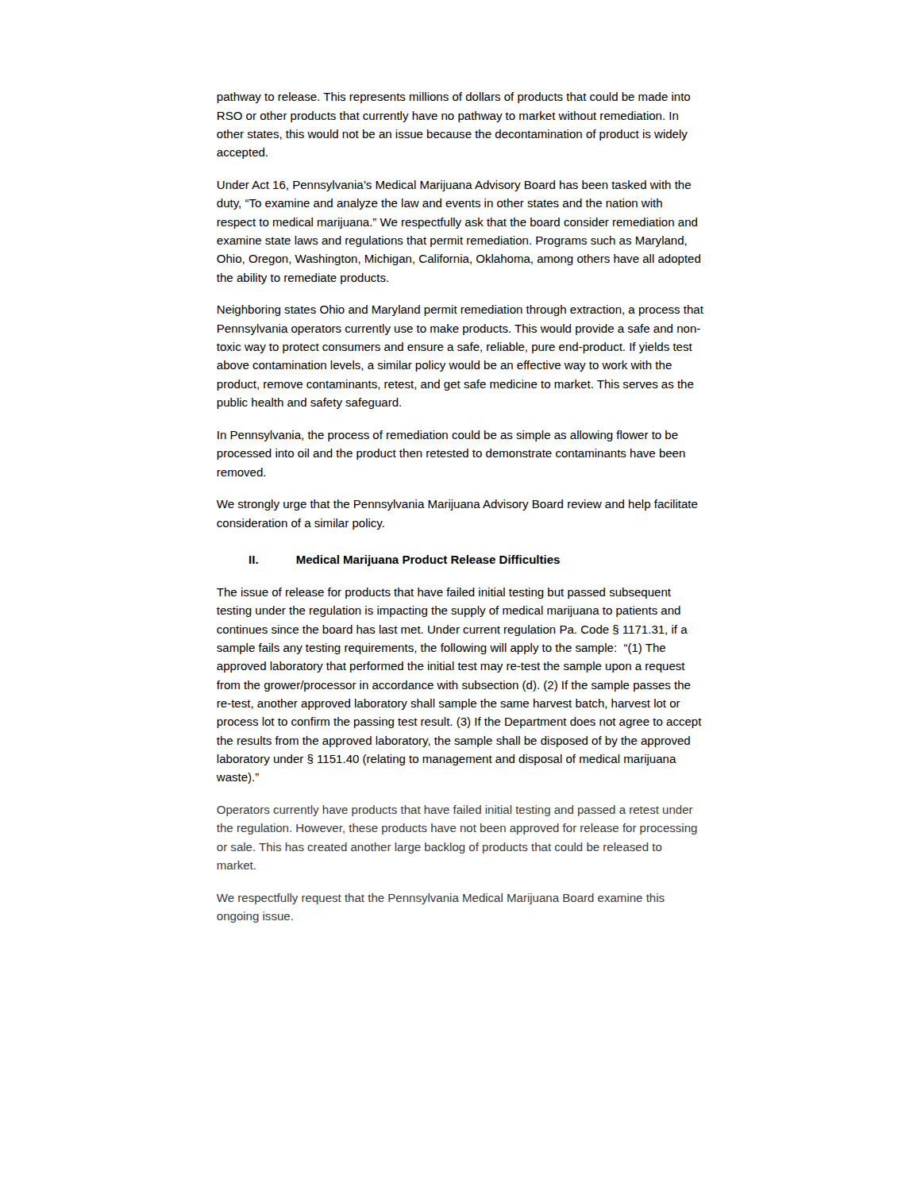pathway to release. This represents millions of dollars of products that could be made into RSO or other products that currently have no pathway to market without remediation. In other states, this would not be an issue because the decontamination of product is widely accepted.
Under Act 16, Pennsylvania’s Medical Marijuana Advisory Board has been tasked with the duty, “To examine and analyze the law and events in other states and the nation with respect to medical marijuana.” We respectfully ask that the board consider remediation and examine state laws and regulations that permit remediation. Programs such as Maryland, Ohio, Oregon, Washington, Michigan, California, Oklahoma, among others have all adopted the ability to remediate products.
Neighboring states Ohio and Maryland permit remediation through extraction, a process that Pennsylvania operators currently use to make products. This would provide a safe and non-toxic way to protect consumers and ensure a safe, reliable, pure end-product. If yields test above contamination levels, a similar policy would be an effective way to work with the product, remove contaminants, retest, and get safe medicine to market. This serves as the public health and safety safeguard.
In Pennsylvania, the process of remediation could be as simple as allowing flower to be processed into oil and the product then retested to demonstrate contaminants have been removed.
We strongly urge that the Pennsylvania Marijuana Advisory Board review and help facilitate consideration of a similar policy.
II. Medical Marijuana Product Release Difficulties
The issue of release for products that have failed initial testing but passed subsequent testing under the regulation is impacting the supply of medical marijuana to patients and continues since the board has last met. Under current regulation Pa. Code § 1171.31, if a sample fails any testing requirements, the following will apply to the sample: “(1) The approved laboratory that performed the initial test may re-test the sample upon a request from the grower/processor in accordance with subsection (d). (2) If the sample passes the re-test, another approved laboratory shall sample the same harvest batch, harvest lot or process lot to confirm the passing test result. (3) If the Department does not agree to accept the results from the approved laboratory, the sample shall be disposed of by the approved laboratory under § 1151.40 (relating to management and disposal of medical marijuana waste).”
Operators currently have products that have failed initial testing and passed a retest under the regulation. However, these products have not been approved for release for processing or sale. This has created another large backlog of products that could be released to market.
We respectfully request that the Pennsylvania Medical Marijuana Board examine this ongoing issue.